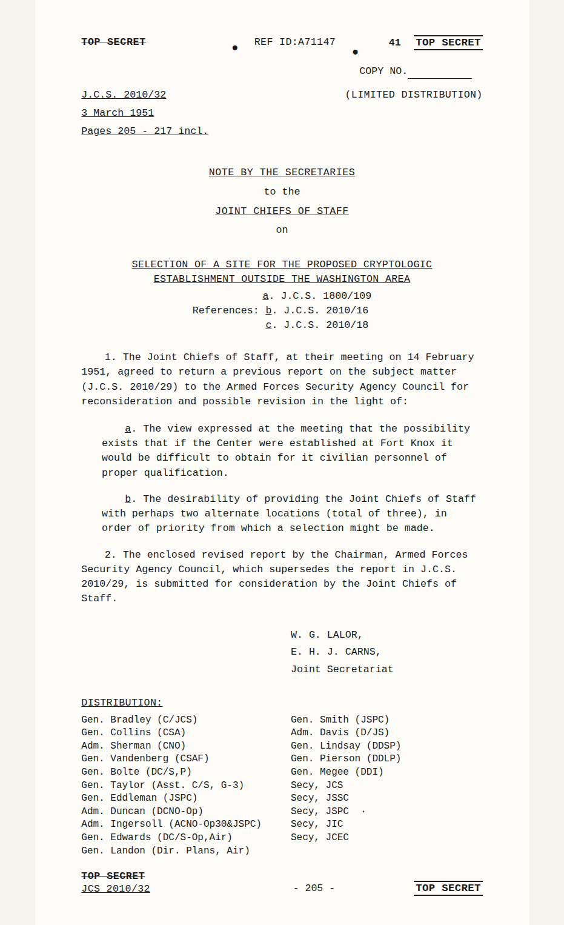TOP SECRET
REF ID:A71147
41 TOP SECRET
• • COPY NO.
J.C.S. 2010/32 (LIMITED DISTRIBUTION)
3 March 1951
Pages 205 - 217 incl.
NOTE BY THE SECRETARIES
to the
JOINT CHIEFS OF STAFF
on
SELECTION OF A SITE FOR THE PROPOSED CRYPTOLOGIC
ESTABLISHMENT OUTSIDE THE WASHINGTON AREA
| References: | a . J.C.S. 1800/109 |
| b . J.C.S. 2010/16 |
| c . J.C.S. 2010/18 |
1. The Joint Chiefs of Staff, at their meeting on 14 February 1951, agreed to return a previous report on the subject matter (J.C.S. 2010/29) to the Armed Forces Security Agency Council for reconsideration and possible revision in the light of:
a. The view expressed at the meeting that the possibility exists that if the Center were established at Fort Knox it would be difficult to obtain for it civilian personnel of proper qualification.
b. The desirability of providing the Joint Chiefs of Staff with perhaps two alternate locations (total of three), in order of priority from which a selection might be made.
2. The enclosed revised report by the Chairman, Armed Forces Security Agency Council, which supersedes the report in J.C.S. 2010/29, is submitted for consideration by the Joint Chiefs of Staff.
W. G. LALOR,
E. H. J. CARNS,
Joint Secretariat
DISTRIBUTION:
Gen. Bradley (C/JCS)
Gen. Collins (CSA)
Adm. Sherman (CNO)
Gen. Vandenberg (CSAF)
Gen. Bolte (DC/S,P)
Gen. Taylor (Asst. C/S, G-3)
Gen. Eddleman (JSPC)
Adm. Duncan (DCNO-Op)
Adm. Ingersoll (ACNO-Op30&JSPC)
Gen. Edwards (DC/S-Op,Air)
Gen. Landon (Dir. Plans, Air)
Gen. Smith (JSPC)
Adm. Davis (D/JS)
Gen. Lindsay (DDSP)
Gen. Pierson (DDLP)
Gen. Megee (DDI)
Secy, JCS
Secy, JSSC
Secy, JSPC ·
Secy, JIC
Secy, JCEC
TOP SECRET
JCS 2010/32
- 205 -
TOP SECRET